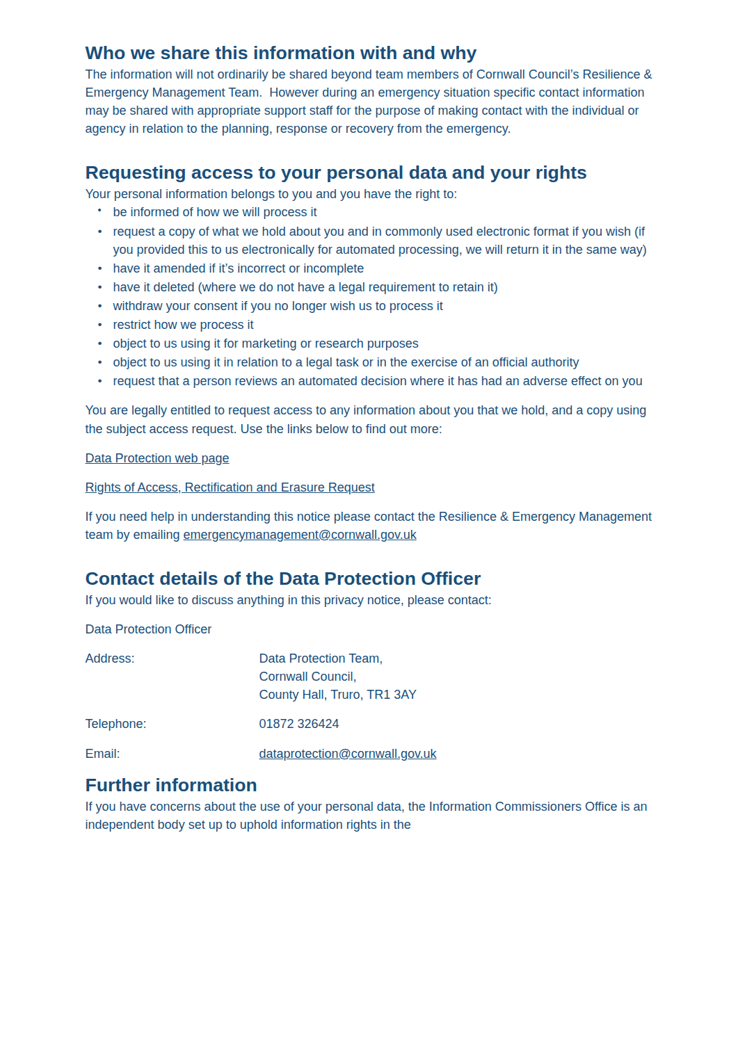Who we share this information with and why
The information will not ordinarily be shared beyond team members of Cornwall Council’s Resilience & Emergency Management Team. However during an emergency situation specific contact information may be shared with appropriate support staff for the purpose of making contact with the individual or agency in relation to the planning, response or recovery from the emergency.
Requesting access to your personal data and your rights
Your personal information belongs to you and you have the right to:
be informed of how we will process it
request a copy of what we hold about you and in commonly used electronic format if you wish (if you provided this to us electronically for automated processing, we will return it in the same way)
have it amended if it’s incorrect or incomplete
have it deleted (where we do not have a legal requirement to retain it)
withdraw your consent if you no longer wish us to process it
restrict how we process it
object to us using it for marketing or research purposes
object to us using it in relation to a legal task or in the exercise of an official authority
request that a person reviews an automated decision where it has had an adverse effect on you
You are legally entitled to request access to any information about you that we hold, and a copy using the subject access request. Use the links below to find out more:
Data Protection web page
Rights of Access, Rectification and Erasure Request
If you need help in understanding this notice please contact the Resilience & Emergency Management team by emailing emergencymanagement@cornwall.gov.uk
Contact details of the Data Protection Officer
If you would like to discuss anything in this privacy notice, please contact:
Data Protection Officer
| Address: | Data Protection Team, Cornwall Council, County Hall, Truro, TR1 3AY |
| Telephone: | 01872 326424 |
| Email: | dataprotection@cornwall.gov.uk |
Further information
If you have concerns about the use of your personal data, the Information Commissioners Office is an independent body set up to uphold information rights in the